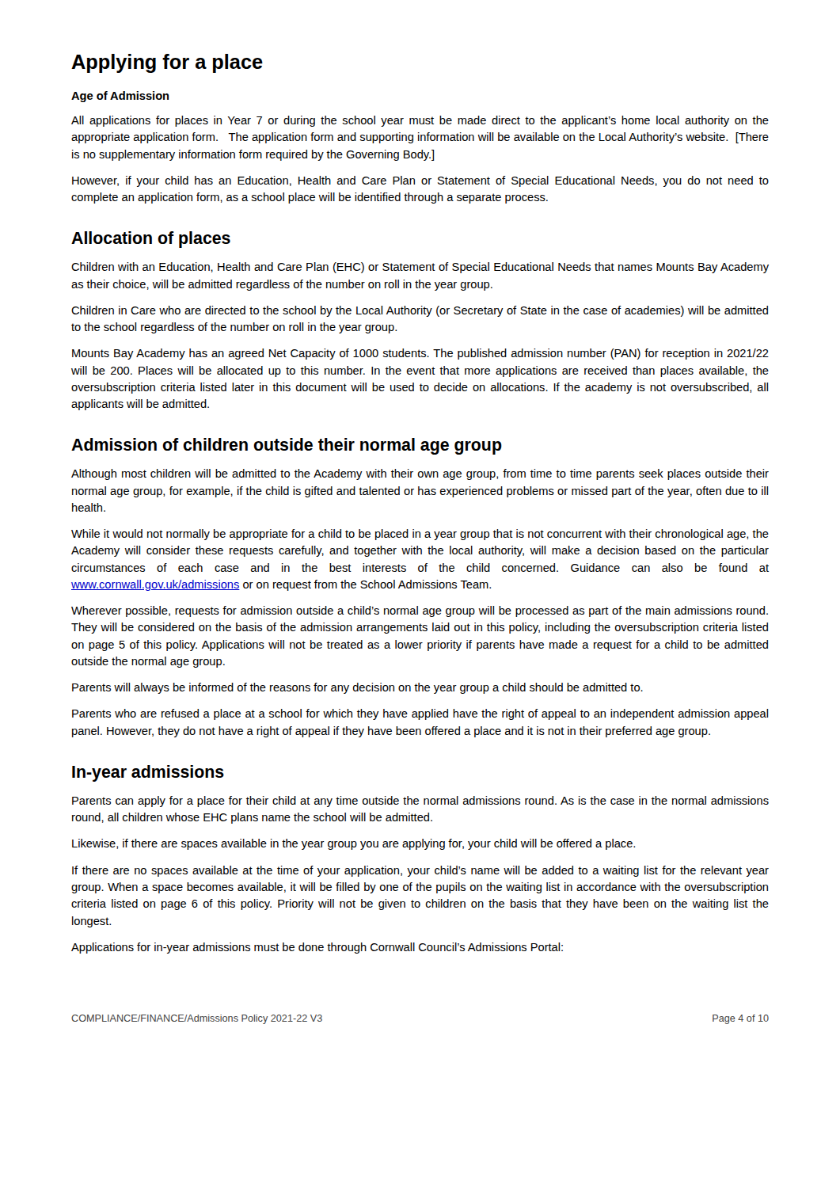Applying for a place
Age of Admission
All applications for places in Year 7 or during the school year must be made direct to the applicant’s home local authority on the appropriate application form. The application form and supporting information will be available on the Local Authority’s website. [There is no supplementary information form required by the Governing Body.]
However, if your child has an Education, Health and Care Plan or Statement of Special Educational Needs, you do not need to complete an application form, as a school place will be identified through a separate process.
Allocation of places
Children with an Education, Health and Care Plan (EHC) or Statement of Special Educational Needs that names Mounts Bay Academy as their choice, will be admitted regardless of the number on roll in the year group.
Children in Care who are directed to the school by the Local Authority (or Secretary of State in the case of academies) will be admitted to the school regardless of the number on roll in the year group.
Mounts Bay Academy has an agreed Net Capacity of 1000 students. The published admission number (PAN) for reception in 2021/22 will be 200. Places will be allocated up to this number. In the event that more applications are received than places available, the oversubscription criteria listed later in this document will be used to decide on allocations. If the academy is not oversubscribed, all applicants will be admitted.
Admission of children outside their normal age group
Although most children will be admitted to the Academy with their own age group, from time to time parents seek places outside their normal age group, for example, if the child is gifted and talented or has experienced problems or missed part of the year, often due to ill health.
While it would not normally be appropriate for a child to be placed in a year group that is not concurrent with their chronological age, the Academy will consider these requests carefully, and together with the local authority, will make a decision based on the particular circumstances of each case and in the best interests of the child concerned. Guidance can also be found at www.cornwall.gov.uk/admissions or on request from the School Admissions Team.
Wherever possible, requests for admission outside a child’s normal age group will be processed as part of the main admissions round. They will be considered on the basis of the admission arrangements laid out in this policy, including the oversubscription criteria listed on page 5 of this policy. Applications will not be treated as a lower priority if parents have made a request for a child to be admitted outside the normal age group.
Parents will always be informed of the reasons for any decision on the year group a child should be admitted to.
Parents who are refused a place at a school for which they have applied have the right of appeal to an independent admission appeal panel. However, they do not have a right of appeal if they have been offered a place and it is not in their preferred age group.
In-year admissions
Parents can apply for a place for their child at any time outside the normal admissions round. As is the case in the normal admissions round, all children whose EHC plans name the school will be admitted.
Likewise, if there are spaces available in the year group you are applying for, your child will be offered a place.
If there are no spaces available at the time of your application, your child’s name will be added to a waiting list for the relevant year group. When a space becomes available, it will be filled by one of the pupils on the waiting list in accordance with the oversubscription criteria listed on page 6 of this policy. Priority will not be given to children on the basis that they have been on the waiting list the longest.
Applications for in-year admissions must be done through Cornwall Council’s Admissions Portal:
COMPLIANCE/FINANCE/Admissions Policy 2021-22 V3 Page 4 of 10